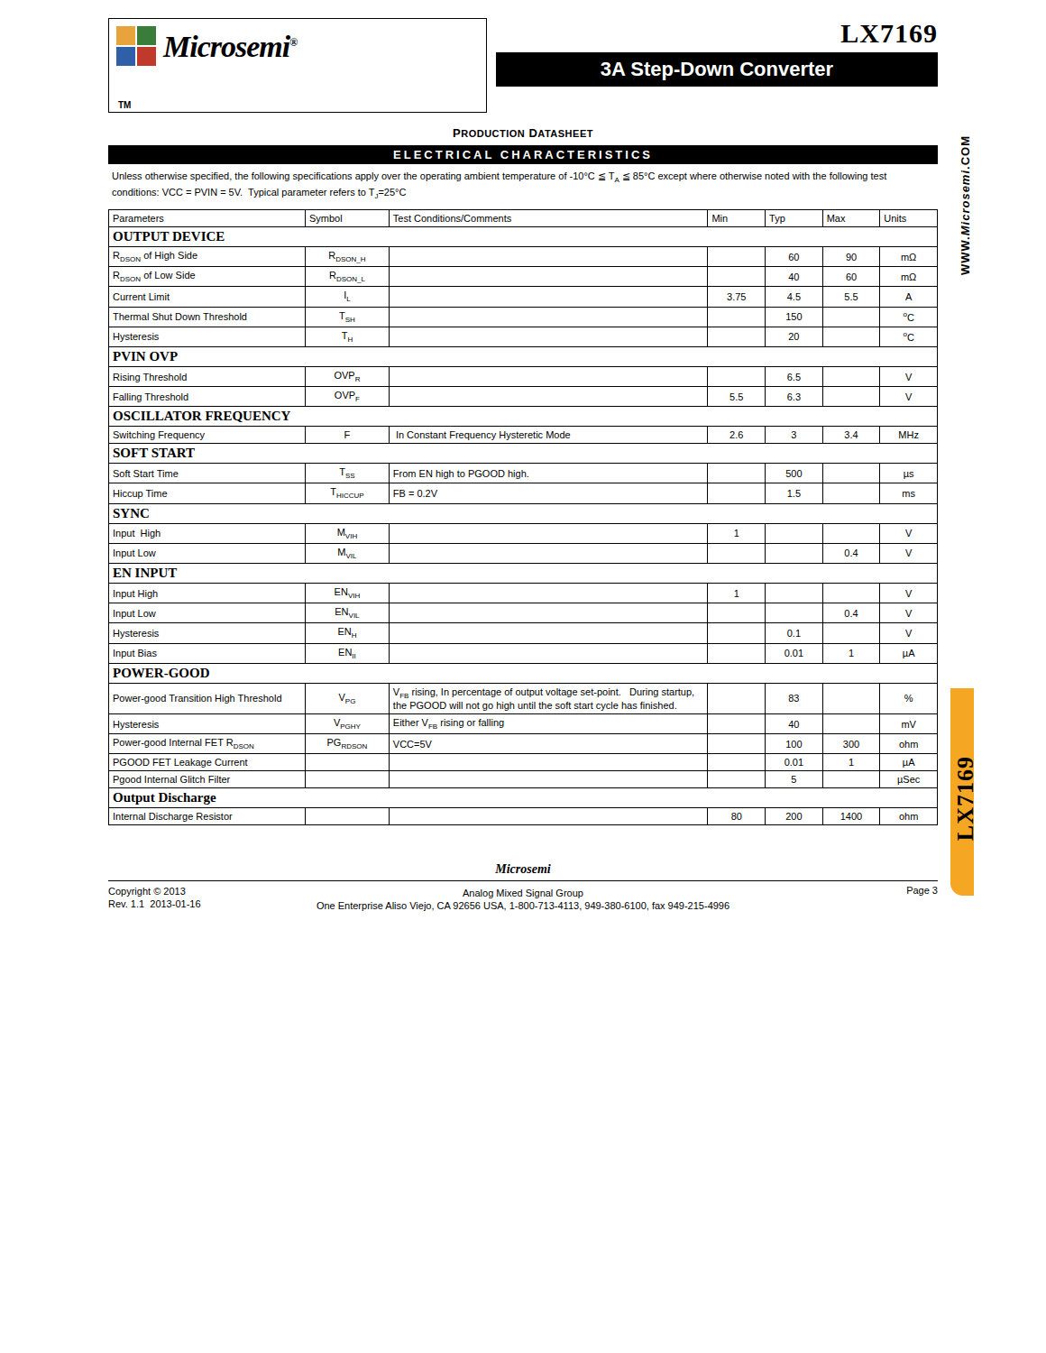Microsemi®
TM
LX7169
3A Step-Down Converter
PRODUCTION DATASHEET
ELECTRICAL CHARACTERISTICS
Unless otherwise specified, the following specifications apply over the operating ambient temperature of -10°C ≦ TA ≦ 85°C except where otherwise noted with the following test conditions: VCC = PVIN = 5V. Typical parameter refers to TJ=25°C
| Parameters | Symbol | Test Conditions/Comments | Min | Typ | Max | Units |
| --- | --- | --- | --- | --- | --- | --- |
| OUTPUT DEVICE |
| R DSON of High Side | R DSON_H | | | 60 | 90 | mΩ |
| R DSON of Low Side | R DSON_L | | | 40 | 60 | mΩ |
| Current Limit | I L | | 3.75 | 4.5 | 5.5 | A |
| Thermal Shut Down Threshold | T SH | | | 150 | | o C |
| Hysteresis | T H | | | 20 | | o C |
| PVIN OVP |
| Rising Threshold | OVP R | | | 6.5 | | V |
| Falling Threshold | OVP F | | 5.5 | 6.3 | | V |
| OSCILLATOR FREQUENCY |
| Switching Frequency | F | In Constant Frequency Hysteretic Mode | 2.6 | 3 | 3.4 | MHz |
| SOFT START |
| Soft Start Time | T SS | From EN high to PGOOD high. | | 500 | | µs |
| Hiccup Time | T HICCUP | FB = 0.2V | | 1.5 | | ms |
| SYNC |
| Input High | M VIH | | 1 | | | V |
| Input Low | M VIL | | | | 0.4 | V |
| EN INPUT |
| Input High | EN VIH | | 1 | | | V |
| Input Low | EN VIL | | | | 0.4 | V |
| Hysteresis | EN H | | | 0.1 | | V |
| Input Bias | EN II | | | 0.01 | 1 | µA |
| POWER-GOOD |
| Power-good Transition High Threshold | V PG | V FB rising, In percentage of output voltage set-point. During startup, the PGOOD will not go high until the soft start cycle has finished. | | 83 | | % |
| Hysteresis | V PGHY | Either V FB rising or falling | | 40 | | mV |
| Power-good Internal FET R DSON | PG RDSON | VCC=5V | | 100 | 300 | ohm |
| PGOOD FET Leakage Current | | | | 0.01 | 1 | µA |
| Pgood Internal Glitch Filter | | | | 5 | | µSec |
| Output Discharge |
| Internal Discharge Resistor | | | 80 | 200 | 1400 | ohm |
WWW.Microsemi.COM
LX7169
Microsemi
Copyright © 2013
Rev. 1.1 2013-01-16
Analog Mixed Signal Group
One Enterprise Aliso Viejo, CA 92656 USA, 1-800-713-4113, 949-380-6100, fax 949-215-4996
Page 3